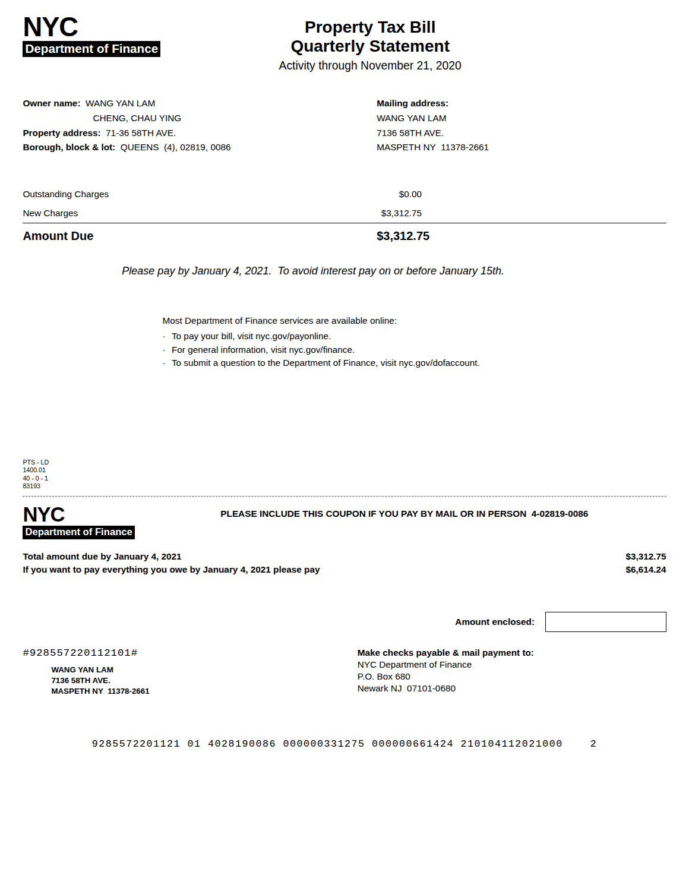NYC
Department of Finance
Property Tax Bill
Quarterly Statement
Activity through November 21, 2020
Owner name: WANG YAN LAM
CHENG, CHAU YING
Property address: 71-36 58TH AVE.
Borough, block & lot: QUEENS (4), 02819, 0086
Mailing address:
WANG YAN LAM
7136 58TH AVE.
MASPETH NY 11378-2661
| Outstanding Charges | $0.00 |
| New Charges | $3,312.75 |
| Amount Due | $3,312.75 |
Please pay by January 4, 2021. To avoid interest pay on or before January 15th.
Most Department of Finance services are available online:
To pay your bill, visit nyc.gov/payonline.
For general information, visit nyc.gov/finance.
To submit a question to the Department of Finance, visit nyc.gov/dofaccount.
PTS - LD
1400.01
40 - 0 - 1
83193
NYC
Department of Finance
PLEASE INCLUDE THIS COUPON IF YOU PAY BY MAIL OR IN PERSON 4-02819-0086
| Total amount due by January 4, 2021 | $3,312.75 |
| If you want to pay everything you owe by January 4, 2021 please pay | $6,614.24 |
Amount enclosed:
#928557220112101#
WANG YAN LAM
7136 58TH AVE.
MASPETH NY 11378-2661
Make checks payable & mail payment to:
NYC Department of Finance
P.O. Box 680
Newark NJ 07101-0680
9285572201121 01 4028190086 000000331275 000000661424 210104112021000 2